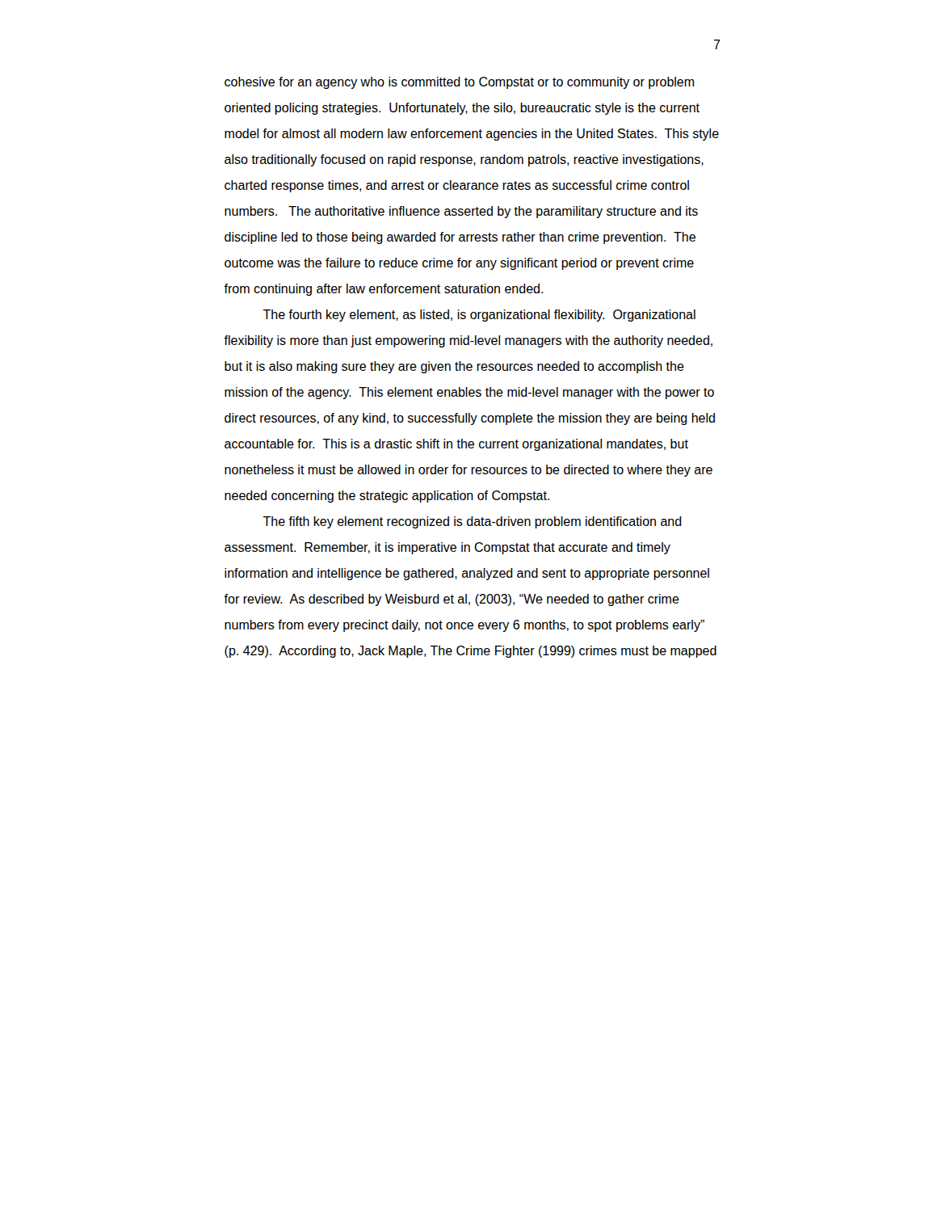7
cohesive for an agency who is committed to Compstat or to community or problem oriented policing strategies. Unfortunately, the silo, bureaucratic style is the current model for almost all modern law enforcement agencies in the United States. This style also traditionally focused on rapid response, random patrols, reactive investigations, charted response times, and arrest or clearance rates as successful crime control numbers. The authoritative influence asserted by the paramilitary structure and its discipline led to those being awarded for arrests rather than crime prevention. The outcome was the failure to reduce crime for any significant period or prevent crime from continuing after law enforcement saturation ended.
The fourth key element, as listed, is organizational flexibility. Organizational flexibility is more than just empowering mid-level managers with the authority needed, but it is also making sure they are given the resources needed to accomplish the mission of the agency. This element enables the mid-level manager with the power to direct resources, of any kind, to successfully complete the mission they are being held accountable for. This is a drastic shift in the current organizational mandates, but nonetheless it must be allowed in order for resources to be directed to where they are needed concerning the strategic application of Compstat.
The fifth key element recognized is data-driven problem identification and assessment. Remember, it is imperative in Compstat that accurate and timely information and intelligence be gathered, analyzed and sent to appropriate personnel for review. As described by Weisburd et al, (2003), “We needed to gather crime numbers from every precinct daily, not once every 6 months, to spot problems early” (p. 429). According to, Jack Maple, The Crime Fighter (1999) crimes must be mapped